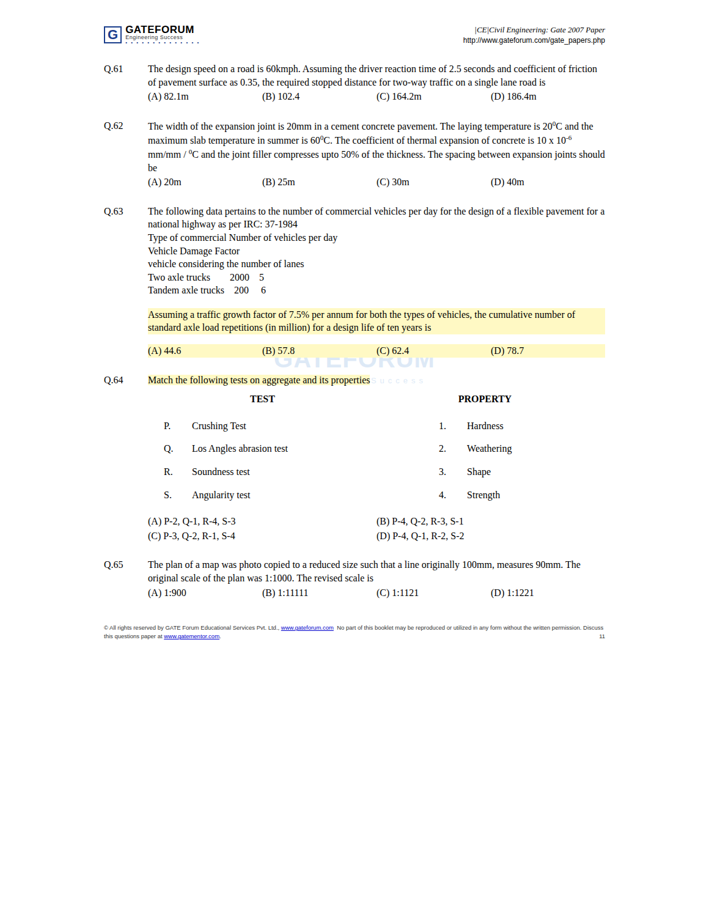G
GATEFORUM
Engineering Success
• • • • • • • • • • • • • •
|CE|Civil Engineering: Gate 2007 Paper
http://www.gateforum.com/gate_papers.php
GATEFORUM
Engineering Success
Q.61
The design speed on a road is 60kmph. Assuming the driver reaction time of 2.5 seconds and coefficient of friction of pavement surface as 0.35, the required stopped distance for two-way traffic on a single lane road is
(A) 82.1m (B) 102.4 (C) 164.2m (D) 186.4m
Q.62
The width of the expansion joint is 20mm in a cement concrete pavement. The laying temperature is 200C and the maximum slab temperature in summer is 600C. The coefficient of thermal expansion of concrete is 10 x 10-6 mm/mm / 0C and the joint filler compresses upto 50% of the thickness. The spacing between expansion joints should be
(A) 20m (B) 25m (C) 30m (D) 40m
Q.63
The following data pertains to the number of commercial vehicles per day for the design of a flexible pavement for a national highway as per IRC: 37-1984
Type of commercial Number of vehicles per day
Vehicle Damage Factor
vehicle considering the number of lanes
Two axle trucks 2000 5
Tandem axle trucks 200 6
Assuming a traffic growth factor of 7.5% per annum for both the types of vehicles, the cumulative number of standard axle load repetitions (in million) for a design life of ten years is
(A) 44.6 (B) 57.8 (C) 62.4 (D) 78.7
Q.64
Match the following tests on aggregate and its properties
TEST
PROPERTY
| P. | Crushing Test | 1. | Hardness |
| Q. | Los Angles abrasion test | 2. | Weathering |
| R. | Soundness test | 3. | Shape |
| S. | Angularity test | 4. | Strength |
(A) P-2, Q-1, R-4, S-3 (B) P-4, Q-2, R-3, S-1
(C) P-3, Q-2, R-1, S-4 (D) P-4, Q-1, R-2, S-2
Q.65
The plan of a map was photo copied to a reduced size such that a line originally 100mm, measures 90mm. The original scale of the plan was 1:1000. The revised scale is
(A) 1:900 (B) 1:11111 (C) 1:1121 (D) 1:1221
© All rights reserved by GATE Forum Educational Services Pvt. Ltd., www.gateforum.com No part of this booklet may be reproduced or utilized in any form without the written permission. Discuss this questions paper at www.gatementor.com. 11